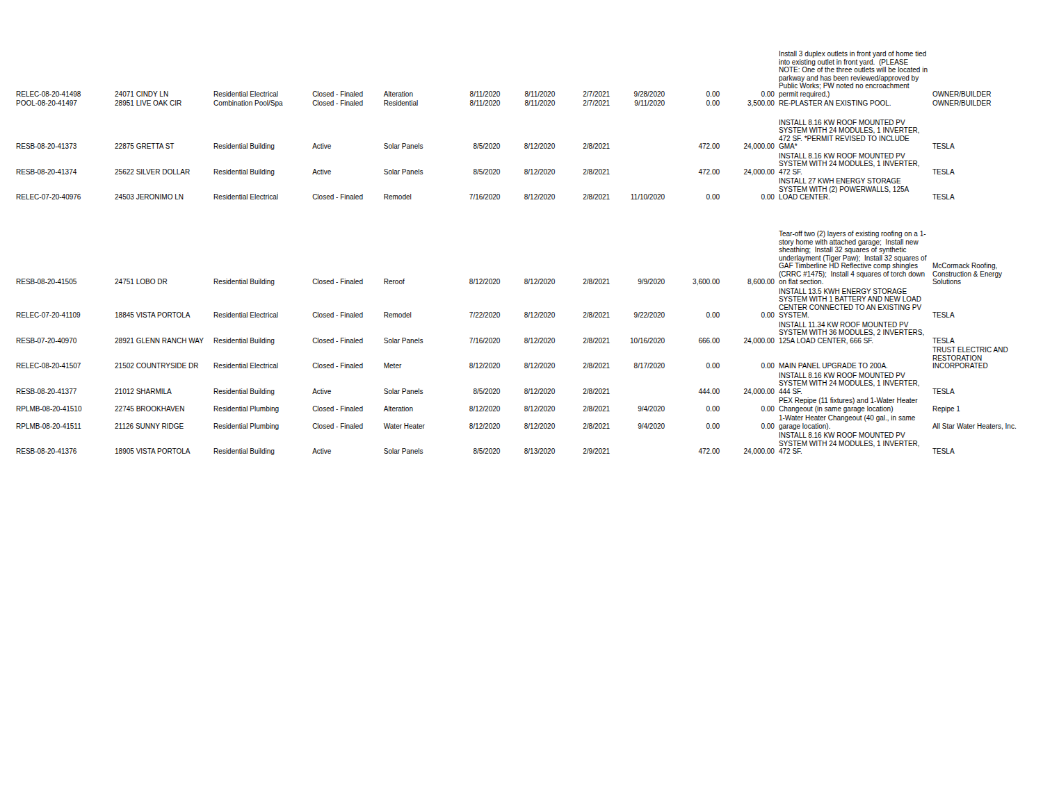| RELEC-08-20-41498 | 24071 CINDY LN | Residential Electrical | Closed - Finaled | Alteration | 8/11/2020 | 8/11/2020 | 2/7/2021 | 9/28/2020 | 0.00 | 0.00 | Install 3 duplex outlets in front yard of home tied into existing outlet in front yard. (PLEASE NOTE: One of the three outlets will be located in parkway and has been reviewed/approved by Public Works; PW noted no encroachment permit required.) | OWNER/BUILDER |
| POOL-08-20-41497 | 28951 LIVE OAK CIR | Combination Pool/Spa | Closed - Finaled | Residential | 8/11/2020 | 8/11/2020 | 2/7/2021 | 9/11/2020 | 0.00 | 3,500.00 | RE-PLASTER AN EXISTING POOL. | OWNER/BUILDER |
| RESB-08-20-41373 | 22875 GRETTA ST | Residential Building | Active | Solar Panels | 8/5/2020 | 8/12/2020 | 2/8/2021 | | 472.00 | 24,000.00 | INSTALL 8.16 KW ROOF MOUNTED PV SYSTEM WITH 24 MODULES, 1 INVERTER, 472 SF. *PERMIT REVISED TO INCLUDE GMA* | TESLA |
| RESB-08-20-41374 | 25622 SILVER DOLLAR | Residential Building | Active | Solar Panels | 8/5/2020 | 8/12/2020 | 2/8/2021 | | 472.00 | 24,000.00 | INSTALL 8.16 KW ROOF MOUNTED PV SYSTEM WITH 24 MODULES, 1 INVERTER, 472 SF. | TESLA |
| RELEC-07-20-40976 | 24503 JERONIMO LN | Residential Electrical | Closed - Finaled | Remodel | 7/16/2020 | 8/12/2020 | 2/8/2021 | 11/10/2020 | 0.00 | 0.00 | INSTALL 27 KWH ENERGY STORAGE SYSTEM WITH (2) POWERWALLS, 125A LOAD CENTER. | TESLA |
| RESB-08-20-41505 | 24751 LOBO DR | Residential Building | Closed - Finaled | Reroof | 8/12/2020 | 8/12/2020 | 2/8/2021 | 9/9/2020 | 3,600.00 | 8,600.00 | Tear-off two (2) layers of existing roofing on a 1-story home with attached garage; Install new sheathing; Install 32 squares of synthetic underlayment (Tiger Paw); Install 32 squares of GAF Timberline HD Reflective comp shingles (CRRC #1475); Install 4 squares of torch down on flat section. | McCormack Roofing, Construction & Energy Solutions |
| RELEC-07-20-41109 | 18845 VISTA PORTOLA | Residential Electrical | Closed - Finaled | Remodel | 7/22/2020 | 8/12/2020 | 2/8/2021 | 9/22/2020 | 0.00 | 0.00 | INSTALL 13.5 KWH ENERGY STORAGE SYSTEM WITH 1 BATTERY AND NEW LOAD CENTER CONNECTED TO AN EXISTING PV SYSTEM. | TESLA |
| RESB-07-20-40970 | 28921 GLENN RANCH WAY | Residential Building | Closed - Finaled | Solar Panels | 7/16/2020 | 8/12/2020 | 2/8/2021 | 10/16/2020 | 666.00 | 24,000.00 | INSTALL 11.34 KW ROOF MOUNTED PV SYSTEM WITH 36 MODULES, 2 INVERTERS, 125A LOAD CENTER, 666 SF. | TESLA |
| RELEC-08-20-41507 | 21502 COUNTRYSIDE DR | Residential Electrical | Closed - Finaled | Meter | 8/12/2020 | 8/12/2020 | 2/8/2021 | 8/17/2020 | 0.00 | 0.00 | MAIN PANEL UPGRADE TO 200A. | TRUST ELECTRIC AND RESTORATION INCORPORATED |
| RESB-08-20-41377 | 21012 SHARMILA | Residential Building | Active | Solar Panels | 8/5/2020 | 8/12/2020 | 2/8/2021 | | 444.00 | 24,000.00 | INSTALL 8.16 KW ROOF MOUNTED PV SYSTEM WITH 24 MODULES, 1 INVERTER, 444 SF. | TESLA |
| RPLMB-08-20-41510 | 22745 BROOKHAVEN | Residential Plumbing | Closed - Finaled | Alteration | 8/12/2020 | 8/12/2020 | 2/8/2021 | 9/4/2020 | 0.00 | 0.00 | PEX Repipe (11 fixtures) and 1-Water Heater Changeout (in same garage location) | Repipe 1 |
| RPLMB-08-20-41511 | 21126 SUNNY RIDGE | Residential Plumbing | Closed - Finaled | Water Heater | 8/12/2020 | 8/12/2020 | 2/8/2021 | 9/4/2020 | 0.00 | 0.00 | 1-Water Heater Changeout (40 gal., in same garage location). | All Star Water Heaters, Inc. |
| RESB-08-20-41376 | 18905 VISTA PORTOLA | Residential Building | Active | Solar Panels | 8/5/2020 | 8/13/2020 | 2/9/2021 | | 472.00 | 24,000.00 | INSTALL 8.16 KW ROOF MOUNTED PV SYSTEM WITH 24 MODULES, 1 INVERTER, 472 SF. | TESLA |